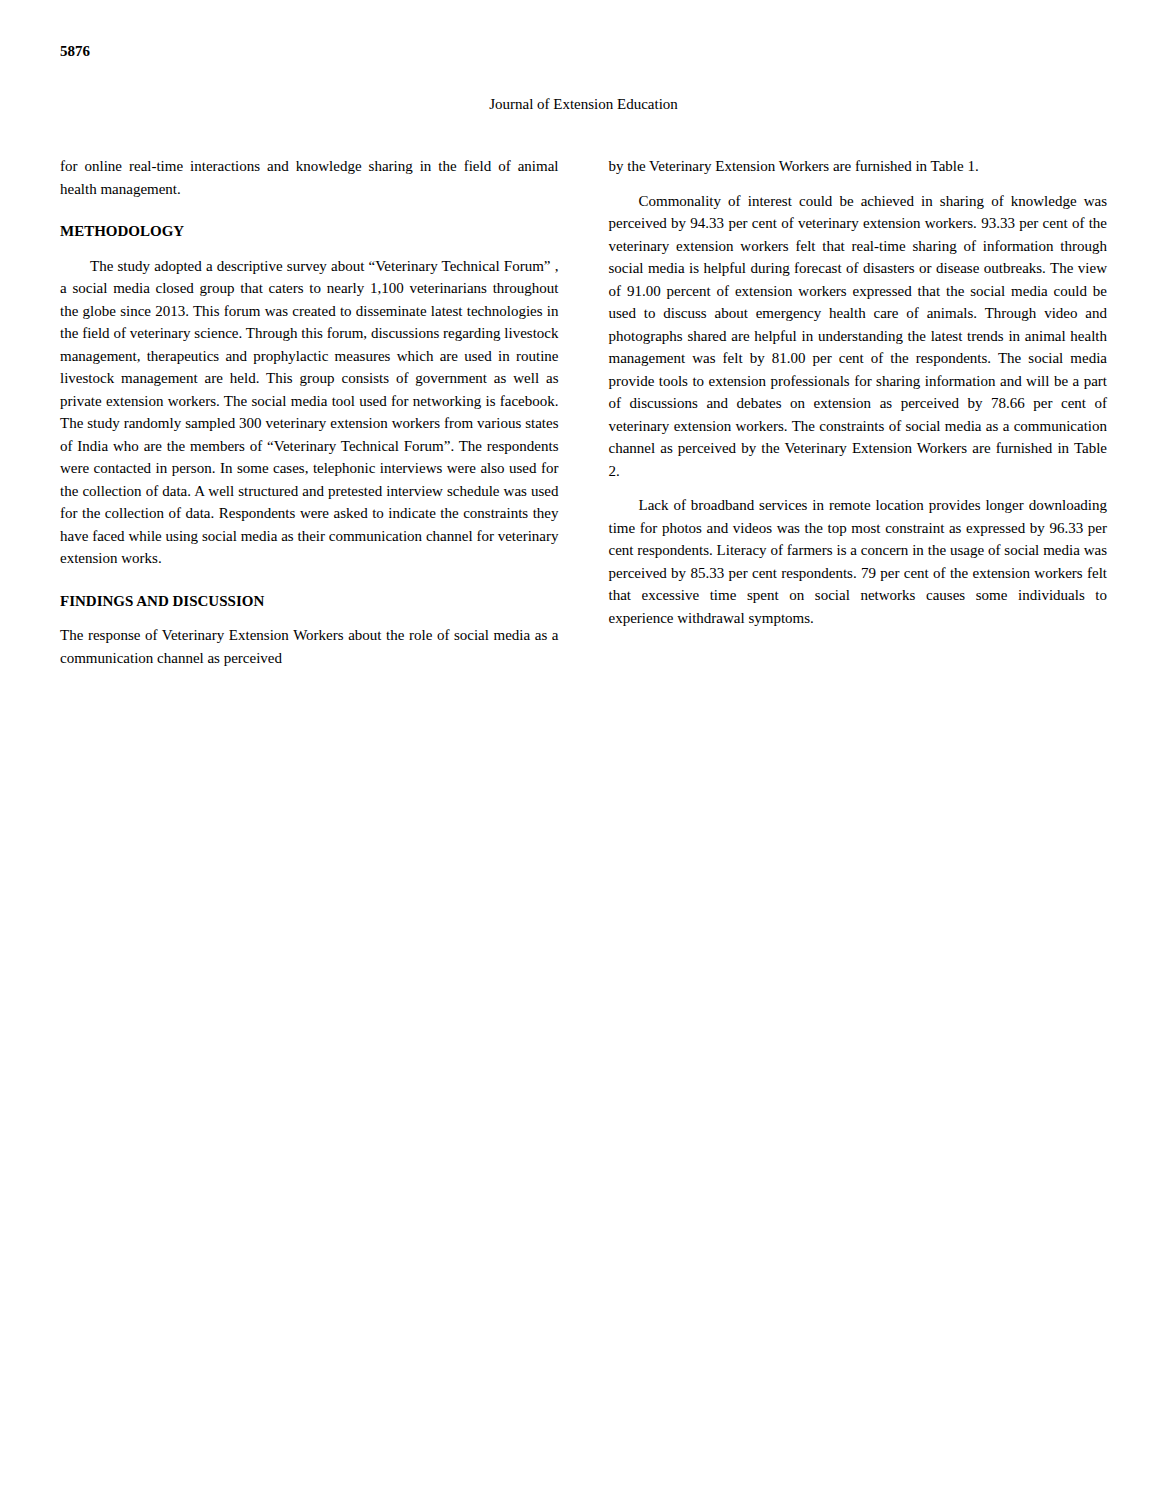5876
Journal of Extension Education
for online real-time interactions and knowledge sharing in the field of animal health management.
Methodology
The study adopted a descriptive survey about “Veterinary Technical Forum” , a social media closed group that caters to nearly 1,100 veterinarians throughout the globe since 2013. This forum was created to disseminate latest technologies in the field of veterinary science. Through this forum, discussions regarding livestock management, therapeutics and prophylactic measures which are used in routine livestock management are held. This group consists of government as well as private extension workers. The social media tool used for networking is facebook. The study randomly sampled 300 veterinary extension workers from various states of India who are the members of “Veterinary Technical Forum”. The respondents were contacted in person. In some cases, telephonic interviews were also used for the collection of data. A well structured and pretested interview schedule was used for the collection of data. Respondents were asked to indicate the constraints they have faced while using social media as their communication channel for veterinary extension works.
Findings and Discussion
The response of Veterinary Extension Workers about the role of social media as a communication channel as perceived
by the Veterinary Extension Workers are furnished in Table 1.
Commonality of interest could be achieved in sharing of knowledge was perceived by 94.33 per cent of veterinary extension workers. 93.33 per cent of the veterinary extension workers felt that real-time sharing of information through social media is helpful during forecast of disasters or disease outbreaks. The view of 91.00 percent of extension workers expressed that the social media could be used to discuss about emergency health care of animals. Through video and photographs shared are helpful in understanding the latest trends in animal health management was felt by 81.00 per cent of the respondents. The social media provide tools to extension professionals for sharing information and will be a part of discussions and debates on extension as perceived by 78.66 per cent of veterinary extension workers. The constraints of social media as a communication channel as perceived by the Veterinary Extension Workers are furnished in Table 2.
Lack of broadband services in remote location provides longer downloading time for photos and videos was the top most constraint as expressed by 96.33 per cent respondents. Literacy of farmers is a concern in the usage of social media was perceived by 85.33 per cent respondents. 79 per cent of the extension workers felt that excessive time spent on social networks causes some individuals to experience withdrawal symptoms.